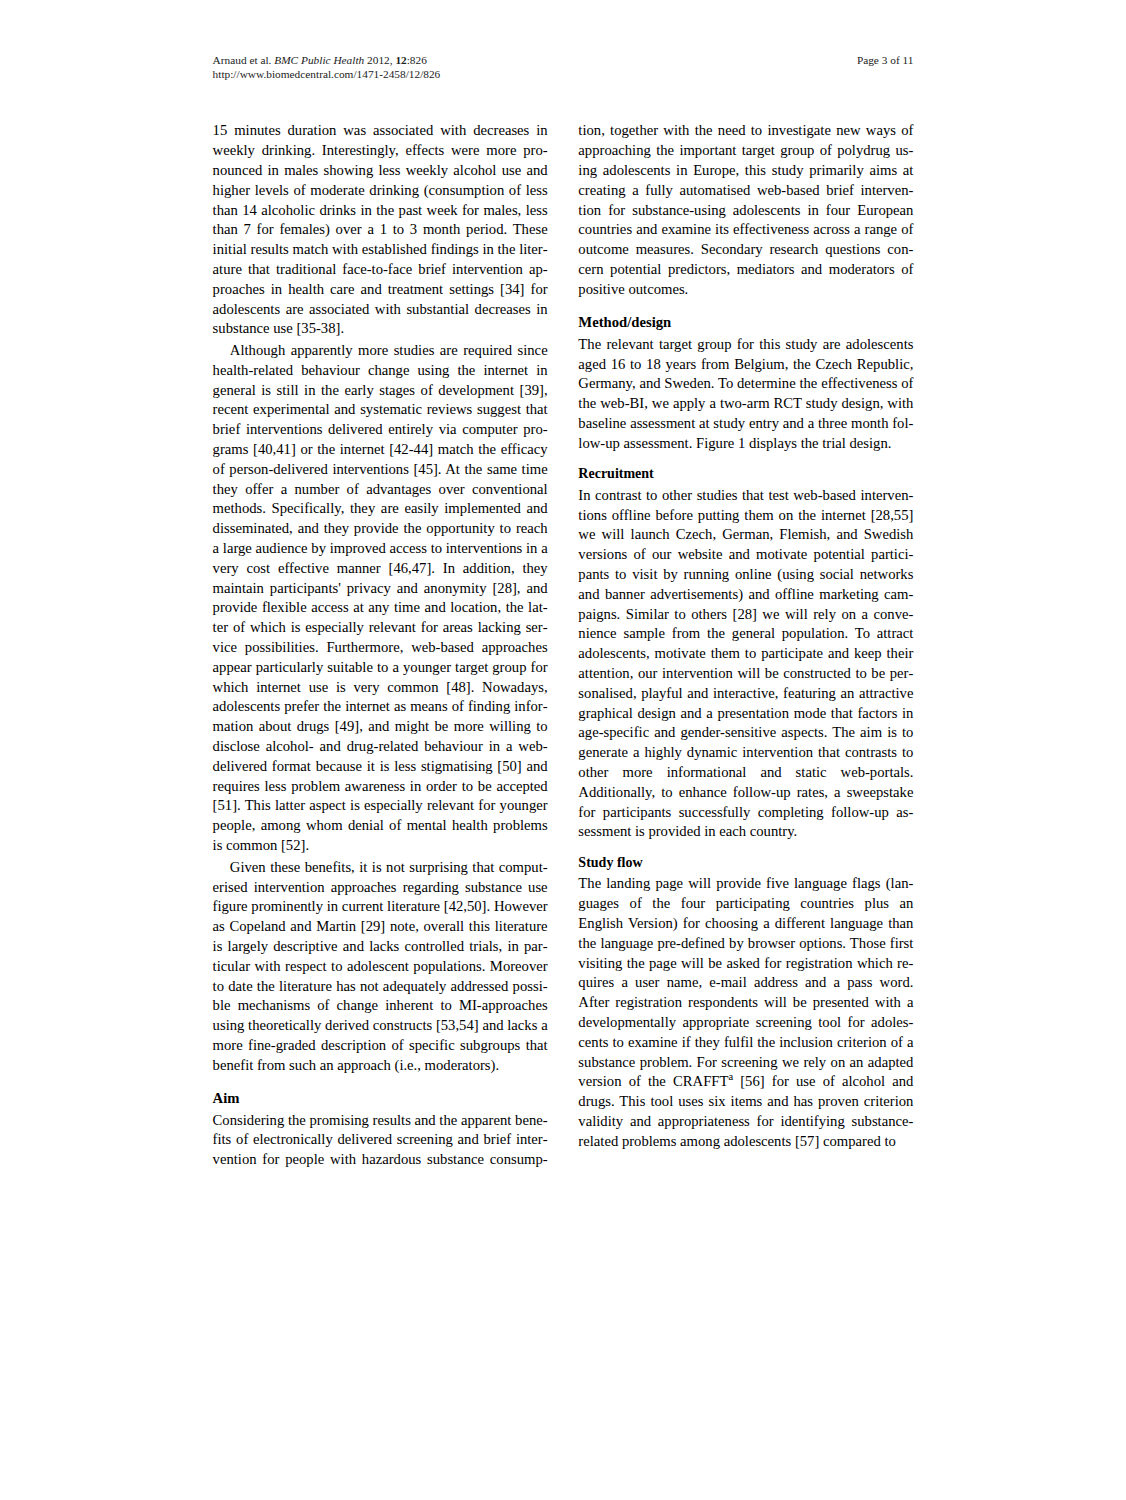Arnaud et al. BMC Public Health 2012, 12:826
http://www.biomedcentral.com/1471-2458/12/826
Page 3 of 11
15 minutes duration was associated with decreases in weekly drinking. Interestingly, effects were more pronounced in males showing less weekly alcohol use and higher levels of moderate drinking (consumption of less than 14 alcoholic drinks in the past week for males, less than 7 for females) over a 1 to 3 month period. These initial results match with established findings in the literature that traditional face-to-face brief intervention approaches in health care and treatment settings [34] for adolescents are associated with substantial decreases in substance use [35-38].
Although apparently more studies are required since health-related behaviour change using the internet in general is still in the early stages of development [39], recent experimental and systematic reviews suggest that brief interventions delivered entirely via computer programs [40,41] or the internet [42-44] match the efficacy of person-delivered interventions [45]. At the same time they offer a number of advantages over conventional methods. Specifically, they are easily implemented and disseminated, and they provide the opportunity to reach a large audience by improved access to interventions in a very cost effective manner [46,47]. In addition, they maintain participants' privacy and anonymity [28], and provide flexible access at any time and location, the latter of which is especially relevant for areas lacking service possibilities. Furthermore, web-based approaches appear particularly suitable to a younger target group for which internet use is very common [48]. Nowadays, adolescents prefer the internet as means of finding information about drugs [49], and might be more willing to disclose alcohol- and drug-related behaviour in a web-delivered format because it is less stigmatising [50] and requires less problem awareness in order to be accepted [51]. This latter aspect is especially relevant for younger people, among whom denial of mental health problems is common [52].
Given these benefits, it is not surprising that computerised intervention approaches regarding substance use figure prominently in current literature [42,50]. However as Copeland and Martin [29] note, overall this literature is largely descriptive and lacks controlled trials, in particular with respect to adolescent populations. Moreover to date the literature has not adequately addressed possible mechanisms of change inherent to MI-approaches using theoretically derived constructs [53,54] and lacks a more fine-graded description of specific subgroups that benefit from such an approach (i.e., moderators).
Aim
Considering the promising results and the apparent benefits of electronically delivered screening and brief intervention for people with hazardous substance consumption, together with the need to investigate new ways of approaching the important target group of polydrug using adolescents in Europe, this study primarily aims at creating a fully automatised web-based brief intervention for substance-using adolescents in four European countries and examine its effectiveness across a range of outcome measures. Secondary research questions concern potential predictors, mediators and moderators of positive outcomes.
Method/design
The relevant target group for this study are adolescents aged 16 to 18 years from Belgium, the Czech Republic, Germany, and Sweden. To determine the effectiveness of the web-BI, we apply a two-arm RCT study design, with baseline assessment at study entry and a three month follow-up assessment. Figure 1 displays the trial design.
Recruitment
In contrast to other studies that test web-based interventions offline before putting them on the internet [28,55] we will launch Czech, German, Flemish, and Swedish versions of our website and motivate potential participants to visit by running online (using social networks and banner advertisements) and offline marketing campaigns. Similar to others [28] we will rely on a convenience sample from the general population. To attract adolescents, motivate them to participate and keep their attention, our intervention will be constructed to be personalised, playful and interactive, featuring an attractive graphical design and a presentation mode that factors in age-specific and gender-sensitive aspects. The aim is to generate a highly dynamic intervention that contrasts to other more informational and static web-portals. Additionally, to enhance follow-up rates, a sweepstake for participants successfully completing follow-up assessment is provided in each country.
Study flow
The landing page will provide five language flags (languages of the four participating countries plus an English Version) for choosing a different language than the language pre-defined by browser options. Those first visiting the page will be asked for registration which requires a user name, e-mail address and a pass word. After registration respondents will be presented with a developmentally appropriate screening tool for adolescents to examine if they fulfil the inclusion criterion of a substance problem. For screening we rely on an adapted version of the CRAFFTa [56] for use of alcohol and drugs. This tool uses six items and has proven criterion validity and appropriateness for identifying substance-related problems among adolescents [57] compared to